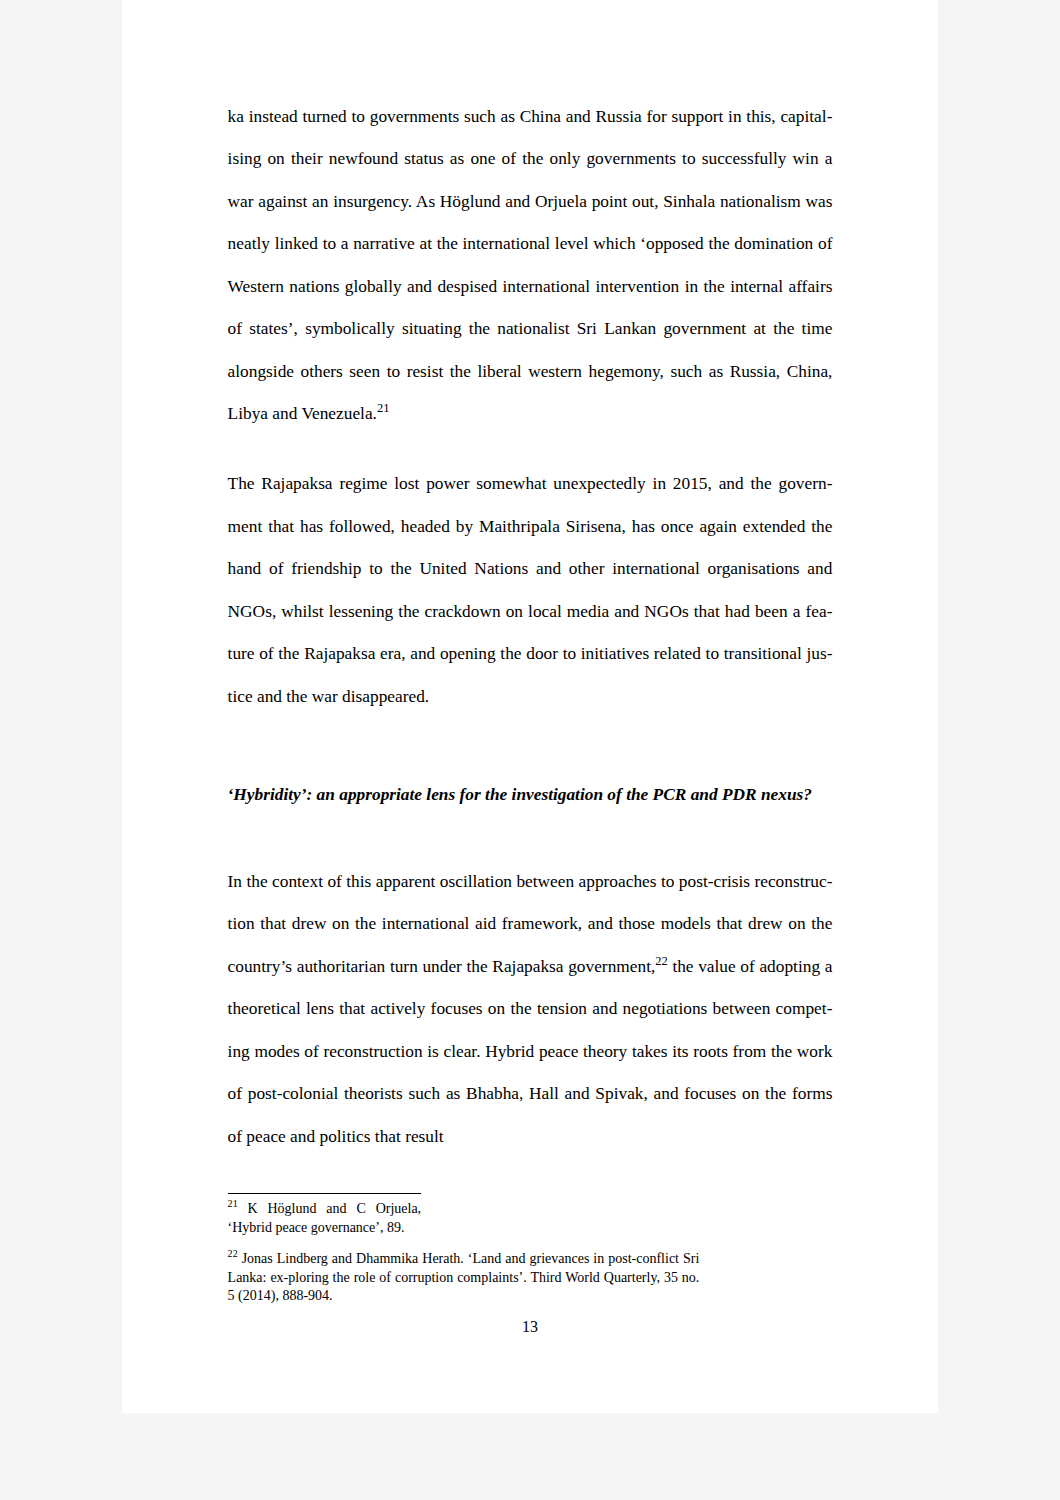ka instead turned to governments such as China and Russia for support in this, capitalising on their newfound status as one of the only governments to successfully win a war against an insurgency. As Höglund and Orjuela point out, Sinhala nationalism was neatly linked to a narrative at the international level which ‘opposed the domination of Western nations globally and despised international intervention in the internal affairs of states’, symbolically situating the nationalist Sri Lankan government at the time alongside others seen to resist the liberal western hegemony, such as Russia, China, Libya and Venezuela.21
The Rajapaksa regime lost power somewhat unexpectedly in 2015, and the government that has followed, headed by Maithripala Sirisena, has once again extended the hand of friendship to the United Nations and other international organisations and NGOs, whilst lessening the crackdown on local media and NGOs that had been a feature of the Rajapaksa era, and opening the door to initiatives related to transitional justice and the war disappeared.
‘Hybridity’: an appropriate lens for the investigation of the PCR and PDR nexus?
In the context of this apparent oscillation between approaches to post-crisis reconstruction that drew on the international aid framework, and those models that drew on the country’s authoritarian turn under the Rajapaksa government,22 the value of adopting a theoretical lens that actively focuses on the tension and negotiations between competing modes of reconstruction is clear. Hybrid peace theory takes its roots from the work of post-colonial theorists such as Bhabha, Hall and Spivak, and focuses on the forms of peace and politics that result
21 K Höglund and C Orjuela, ‘Hybrid peace governance’, 89.
22 Jonas Lindberg and Dhammika Herath. ‘Land and grievances in post-conflict Sri Lanka: ex-ploring the role of corruption complaints’. Third World Quarterly, 35 no. 5 (2014), 888-904.
13